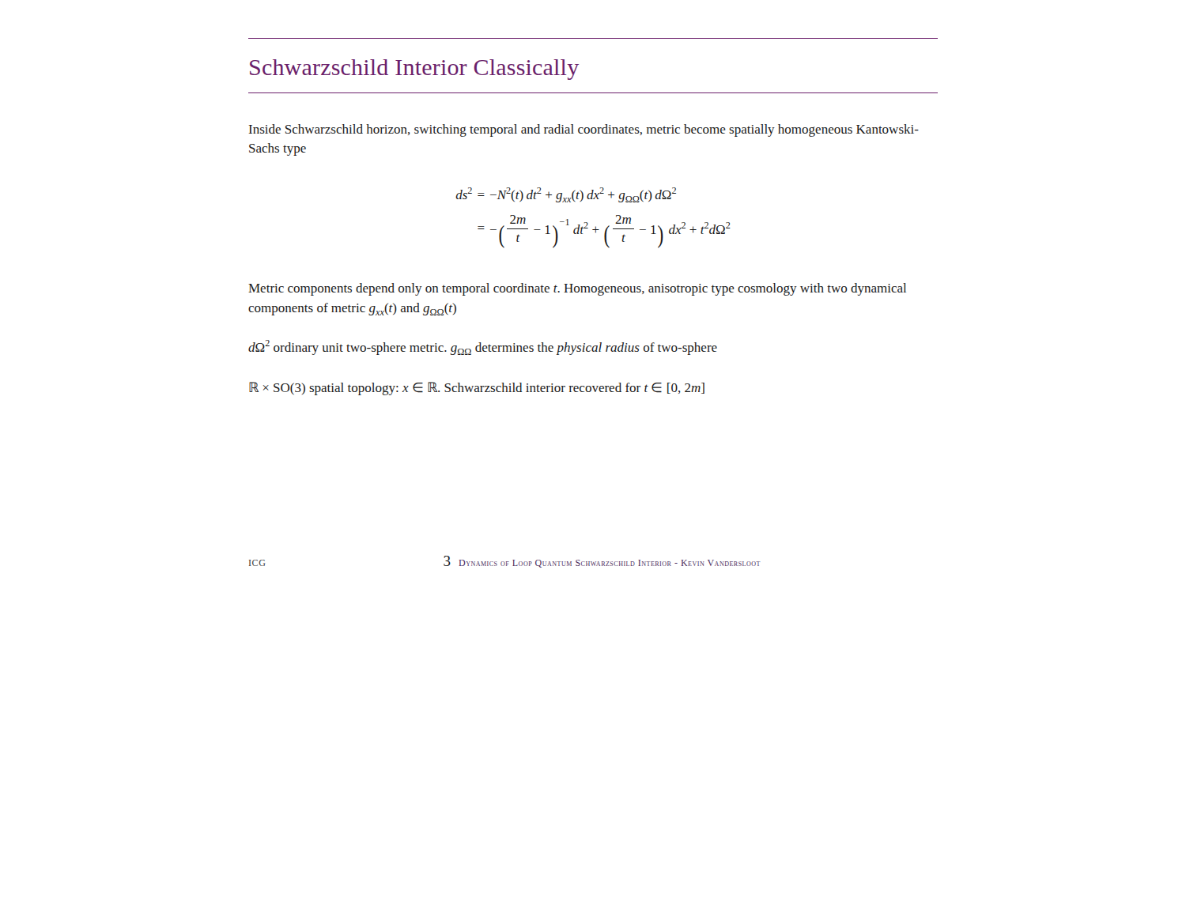Schwarzschild Interior Classically
Inside Schwarzschild horizon, switching temporal and radial coordinates, metric become spatially homogeneous Kantowski-Sachs type
| ds 2 | = | − N 2 ( t ) dt 2 + g xx ( t ) dx 2 + g ΩΩ ( t ) d Ω 2 |
| | = | − ( 2 m t − 1 ) −1 dt 2 + ( 2 m t − 1 ) dx 2 + t 2 d Ω 2 |
Metric components depend only on temporal coordinate t. Homogeneous, anisotropic type cosmology with two dynamical components of metric gxx(t) and gΩΩ(t)
d Ω2 ordinary unit two-sphere metric. gΩΩ determines the physical radius of two-sphere
ℝ × SO(3) spatial topology: x ∈ ℝ. Schwarzschild interior recovered for t ∈ [0, 2m]
ICG
3 Dynamics of Loop Quantum Schwarzschild Interior - Kevin Vandersloot